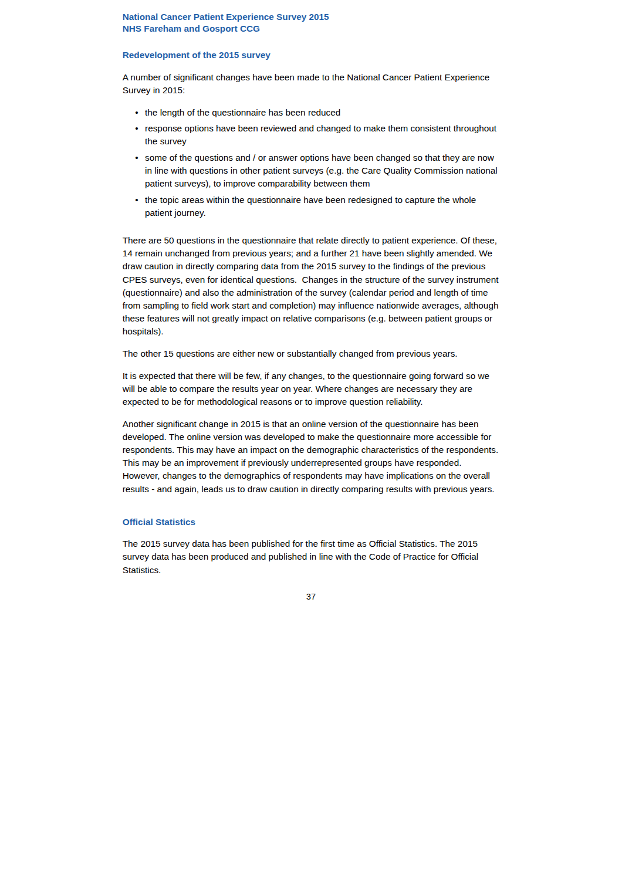National Cancer Patient Experience Survey 2015
NHS Fareham and Gosport CCG
Redevelopment of the 2015 survey
A number of significant changes have been made to the National Cancer Patient Experience Survey in 2015:
the length of the questionnaire has been reduced
response options have been reviewed and changed to make them consistent throughout the survey
some of the questions and / or answer options have been changed so that they are now in line with questions in other patient surveys (e.g. the Care Quality Commission national patient surveys), to improve comparability between them
the topic areas within the questionnaire have been redesigned to capture the whole patient journey.
There are 50 questions in the questionnaire that relate directly to patient experience. Of these, 14 remain unchanged from previous years; and a further 21 have been slightly amended. We draw caution in directly comparing data from the 2015 survey to the findings of the previous CPES surveys, even for identical questions. Changes in the structure of the survey instrument (questionnaire) and also the administration of the survey (calendar period and length of time from sampling to field work start and completion) may influence nationwide averages, although these features will not greatly impact on relative comparisons (e.g. between patient groups or hospitals).
The other 15 questions are either new or substantially changed from previous years.
It is expected that there will be few, if any changes, to the questionnaire going forward so we will be able to compare the results year on year. Where changes are necessary they are expected to be for methodological reasons or to improve question reliability.
Another significant change in 2015 is that an online version of the questionnaire has been developed. The online version was developed to make the questionnaire more accessible for respondents. This may have an impact on the demographic characteristics of the respondents. This may be an improvement if previously underrepresented groups have responded. However, changes to the demographics of respondents may have implications on the overall results - and again, leads us to draw caution in directly comparing results with previous years.
Official Statistics
The 2015 survey data has been published for the first time as Official Statistics. The 2015 survey data has been produced and published in line with the Code of Practice for Official Statistics.
37